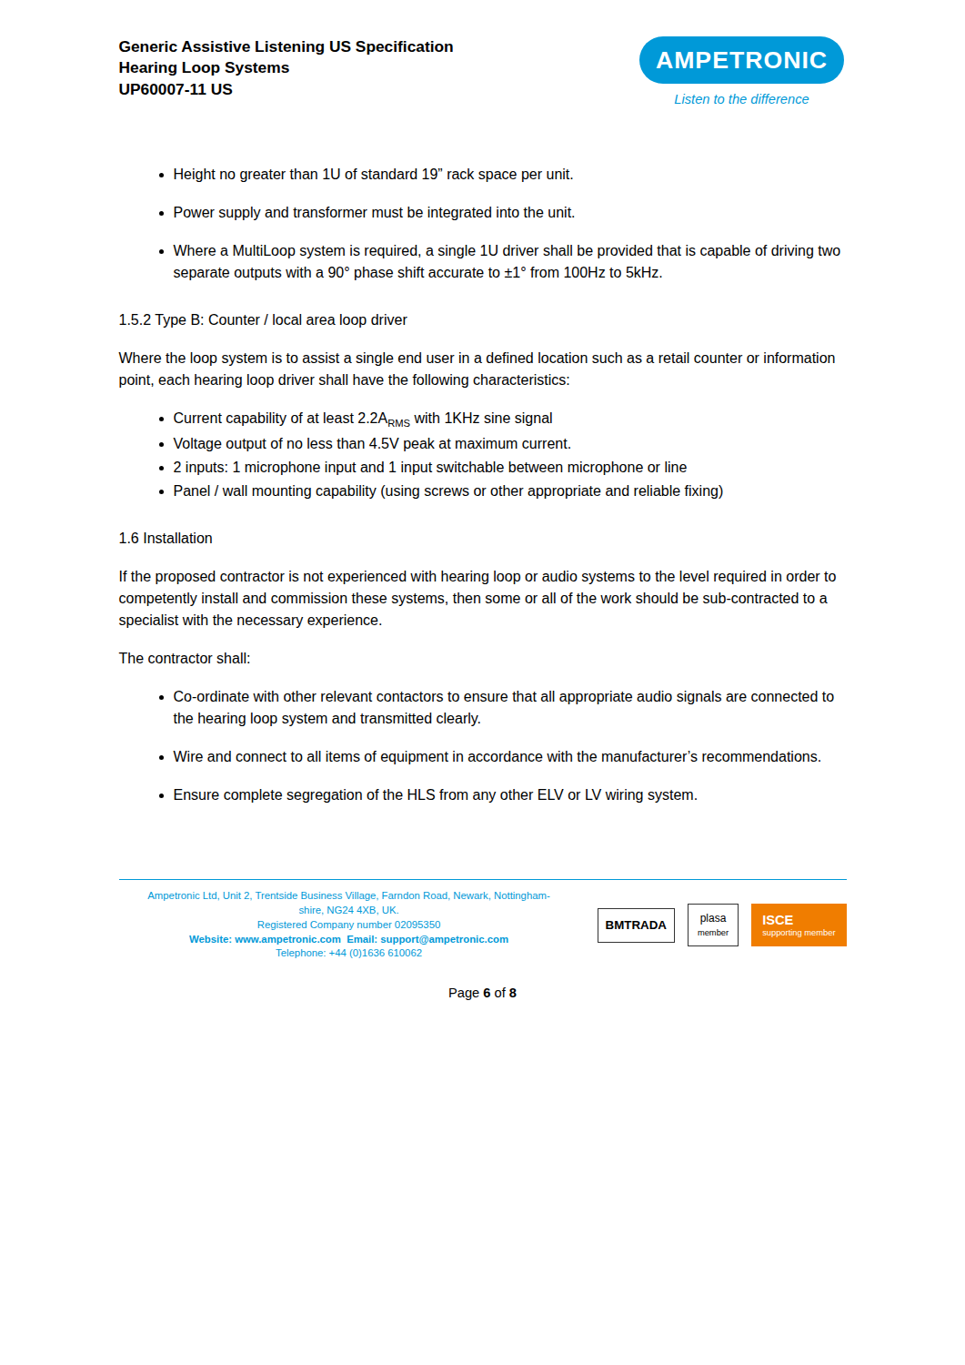Generic Assistive Listening US Specification
Hearing Loop Systems
UP60007-11 US
AMPETRONIC
Listen to the difference
Height no greater than 1U of standard 19” rack space per unit.
Power supply and transformer must be integrated into the unit.
Where a MultiLoop system is required, a single 1U driver shall be provided that is capable of driving two separate outputs with a 90° phase shift accurate to ±1° from 100Hz to 5kHz.
1.5.2 Type B: Counter / local area loop driver
Where the loop system is to assist a single end user in a defined location such as a retail counter or information point, each hearing loop driver shall have the following characteristics:
Current capability of at least 2.2ARMS with 1KHz sine signal
Voltage output of no less than 4.5V peak at maximum current.
2 inputs: 1 microphone input and 1 input switchable between microphone or line
Panel / wall mounting capability (using screws or other appropriate and reliable fixing)
1.6 Installation
If the proposed contractor is not experienced with hearing loop or audio systems to the level required in order to competently install and commission these systems, then some or all of the work should be sub-contracted to a specialist with the necessary experience.
The contractor shall:
Co-ordinate with other relevant contactors to ensure that all appropriate audio signals are connected to the hearing loop system and transmitted clearly.
Wire and connect to all items of equipment in accordance with the manufacturer’s recommendations.
Ensure complete segregation of the HLS from any other ELV or LV wiring system.
Ampetronic Ltd, Unit 2, Trentside Business Village, Farndon Road, Newark, Nottingham-
shire, NG24 4XB, UK.
Registered Company number 02095350
Website: www.ampetronic.com Email: support@ampetronic.com
Telephone: +44 (0)1636 610062
BMTRADA
plasa
member
ISCEsupporting member
Page 6 of 8